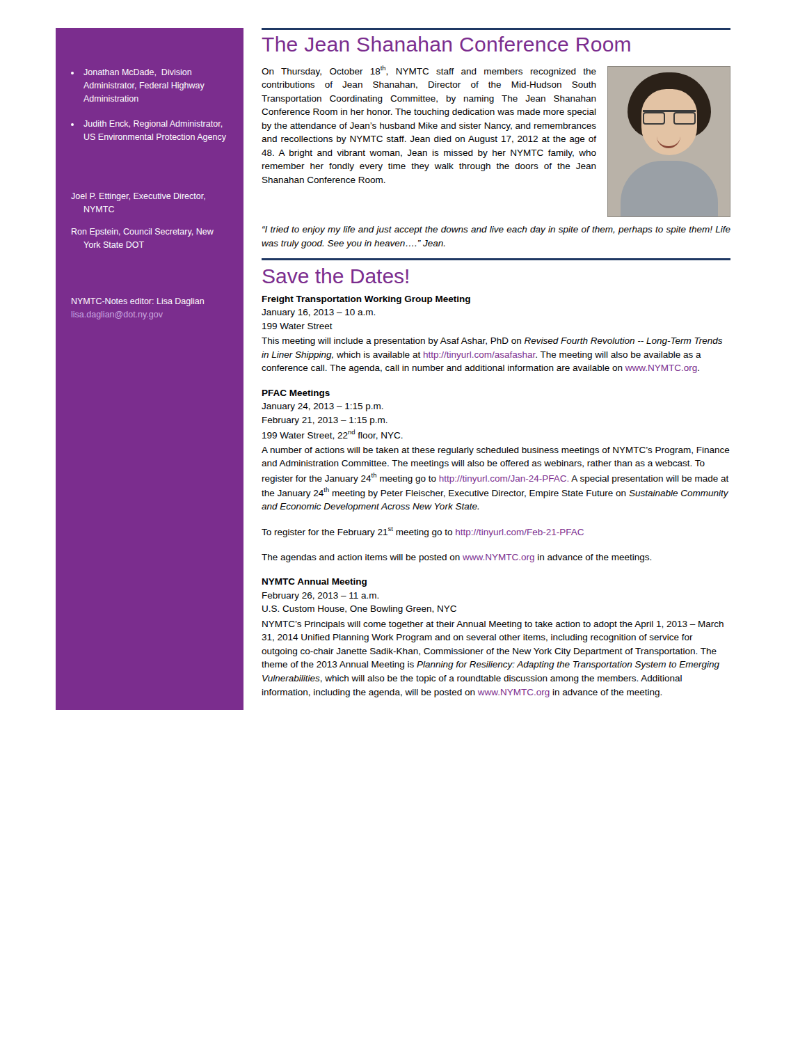Jonathan McDade, Division Administrator, Federal Highway Administration
Judith Enck, Regional Administrator, US Environmental Protection Agency
Joel P. Ettinger, Executive Director, NYMTC
Ron Epstein, Council Secretary, New York State DOT
NYMTC-Notes editor: Lisa Daglian
lisa.daglian@dot.ny.gov
The Jean Shanahan Conference Room
On Thursday, October 18th, NYMTC staff and members recognized the contributions of Jean Shanahan, Director of the Mid-Hudson South Transportation Coordinating Committee, by naming The Jean Shanahan Conference Room in her honor. The touching dedication was made more special by the attendance of Jean’s husband Mike and sister Nancy, and remembrances and recollections by NYMTC staff. Jean died on August 17, 2012 at the age of 48. A bright and vibrant woman, Jean is missed by her NYMTC family, who remember her fondly every time they walk through the doors of the Jean Shanahan Conference Room.
“I tried to enjoy my life and just accept the downs and live each day in spite of them, perhaps to spite them! Life was truly good. See you in heaven….” Jean.
Save the Dates!
Freight Transportation Working Group Meeting
January 16, 2013 – 10 a.m.
199 Water Street
This meeting will include a presentation by Asaf Ashar, PhD on Revised Fourth Revolution -- Long-Term Trends in Liner Shipping, which is available at http://tinyurl.com/asafashar. The meeting will also be available as a conference call. The agenda, call in number and additional information are available on www.NYMTC.org.
PFAC Meetings
January 24, 2013 – 1:15 p.m.
February 21, 2013 – 1:15 p.m.
199 Water Street, 22nd floor, NYC.
A number of actions will be taken at these regularly scheduled business meetings of NYMTC’s Program, Finance and Administration Committee. The meetings will also be offered as webinars, rather than as a webcast. To register for the January 24th meeting go to http://tinyurl.com/Jan-24-PFAC. A special presentation will be made at the January 24th meeting by Peter Fleischer, Executive Director, Empire State Future on Sustainable Community and Economic Development Across New York State.
To register for the February 21st meeting go to http://tinyurl.com/Feb-21-PFAC
The agendas and action items will be posted on www.NYMTC.org in advance of the meetings.
NYMTC Annual Meeting
February 26, 2013 – 11 a.m.
U.S. Custom House, One Bowling Green, NYC
NYMTC’s Principals will come together at their Annual Meeting to take action to adopt the April 1, 2013 – March 31, 2014 Unified Planning Work Program and on several other items, including recognition of service for outgoing co-chair Janette Sadik-Khan, Commissioner of the New York City Department of Transportation. The theme of the 2013 Annual Meeting is Planning for Resiliency: Adapting the Transportation System to Emerging Vulnerabilities, which will also be the topic of a roundtable discussion among the members. Additional information, including the agenda, will be posted on www.NYMTC.org in advance of the meeting.